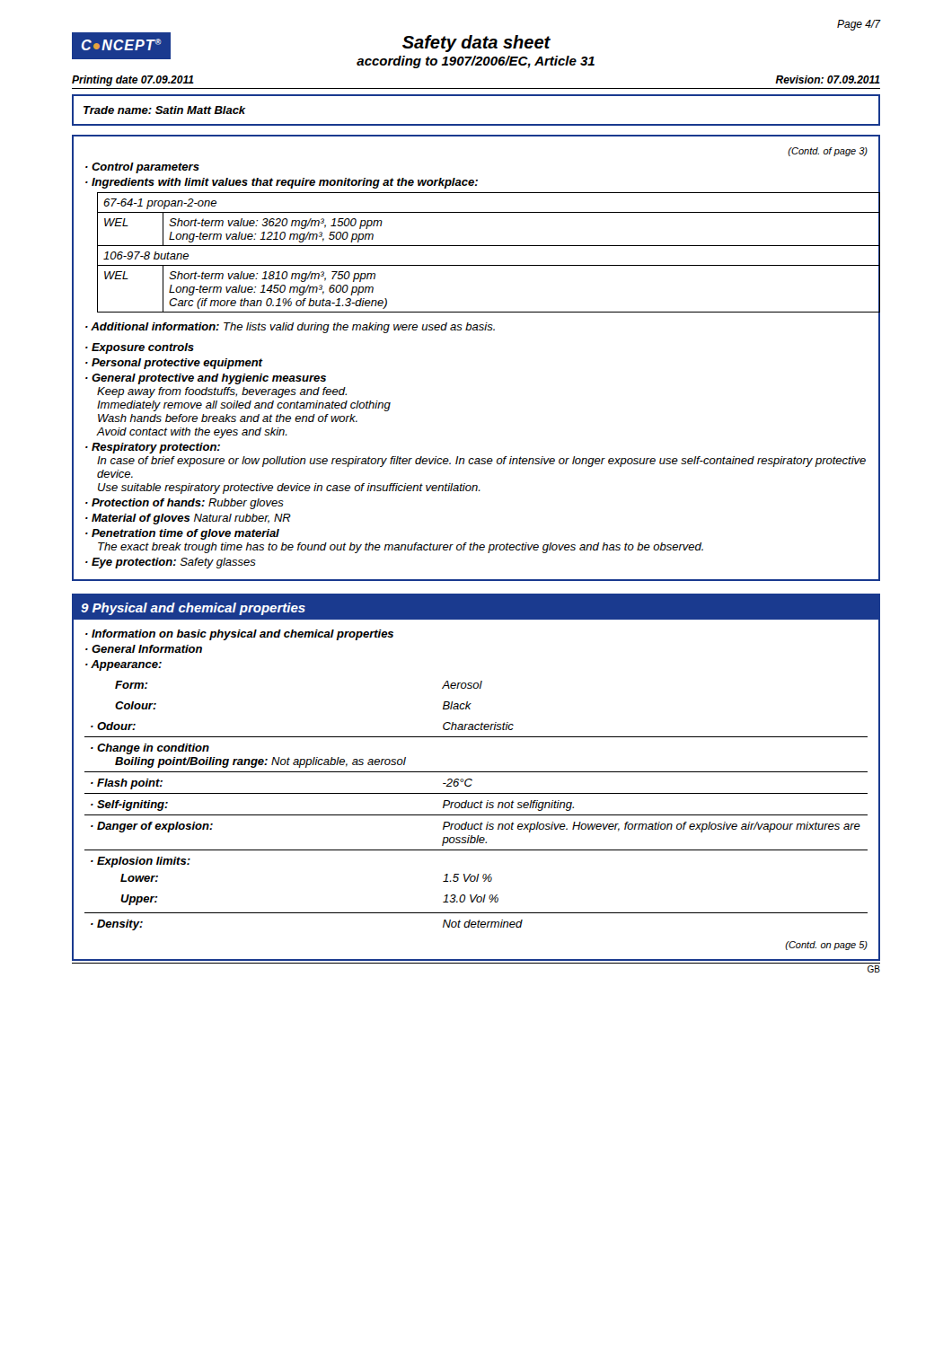Page 4/7
C●NCEPT®
Safety data sheet
according to 1907/2006/EC, Article 31
Printing date 07.09.2011 Revision: 07.09.2011
Trade name: Satin Matt Black
(Contd. of page 3)
Control parameters
Ingredients with limit values that require monitoring at the workplace:
| 67-64-1 propan-2-one |
| WEL | Short-term value: 3620 mg/m³, 1500 ppm Long-term value: 1210 mg/m³, 500 ppm |
| 106-97-8 butane |
| WEL | Short-term value: 1810 mg/m³, 750 ppm Long-term value: 1450 mg/m³, 600 ppm Carc (if more than 0.1% of buta-1.3-diene) |
Additional information: The lists valid during the making were used as basis.
Exposure controls
Personal protective equipment
General protective and hygienic measures
Keep away from foodstuffs, beverages and feed.
Immediately remove all soiled and contaminated clothing
Wash hands before breaks and at the end of work.
Avoid contact with the eyes and skin.
Respiratory protection:
In case of brief exposure or low pollution use respiratory filter device. In case of intensive or longer exposure use self-contained respiratory protective device.
Use suitable respiratory protective device in case of insufficient ventilation.
Protection of hands: Rubber gloves
Material of gloves Natural rubber, NR
Penetration time of glove material
The exact break trough time has to be found out by the manufacturer of the protective gloves and has to be observed.
Eye protection: Safety glasses
9 Physical and chemical properties
Information on basic physical and chemical properties
General Information
Appearance:
| Form: | Aerosol |
| Colour: | Black |
| Odour: | Characteristic |
| Change in condition Boiling point/Boiling range: Not applicable, as aerosol |
| Flash point: | -26°C |
| Self-igniting: | Product is not selfigniting. |
| Danger of explosion: | Product is not explosive. However, formation of explosive air/vapour mixtures are possible. |
| Explosion limits: / Lower: / 1.5 Vol % / / Upper: / 13.0 Vol % / |
| Density: | Not determined |
(Contd. on page 5)
GB